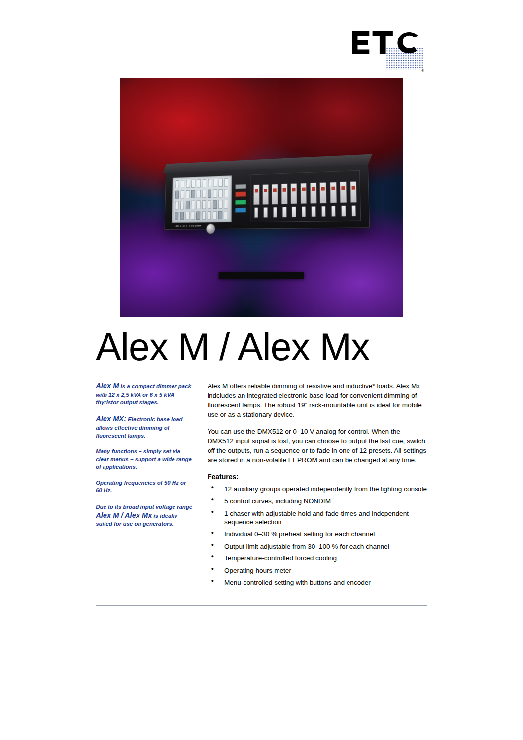®
ALEX 12 x 2,5 M DIGITAL DIMMER
Alex M / Alex Mx
Alex M is a compact dimmer pack with 12 x 2,5 kVA or 6 x 5 kVA thyristor output stages.
Alex MX: Electronic base load allows effective dimming of fluorescent lamps.
Many functions – simply set via clear menus – support a wide range of applications.
Operating frequencies of 50 Hz or 60 Hz.
Due to its broad input voltage range Alex M / Alex Mx is ideally suited for use on generators.
Alex M offers reliable dimming of resistive and inductive* loads. Alex Mx indcludes an integrated electronic base load for convenient dimming of fluorescent lamps. The robust 19” rack-mountable unit is ideal for mobile use or as a stationary device.
You can use the DMX512 or 0–10 V analog for control. When the DMX512 input signal is lost, you can choose to output the last cue, switch off the outputs, run a sequence or to fade in one of 12 presets. All settings are stored in a non-volatile EEPROM and can be changed at any time.
Features:
12 auxiliary groups operated independently from the lighting console
5 control curves, including NONDIM
1 chaser with adjustable hold and fade-times and independent sequence selection
Individual 0–30 % preheat setting for each channel
Output limit adjustable from 30–100 % for each channel
Temperature-controlled forced cooling
Operating hours meter
Menu-controlled setting with buttons and encoder